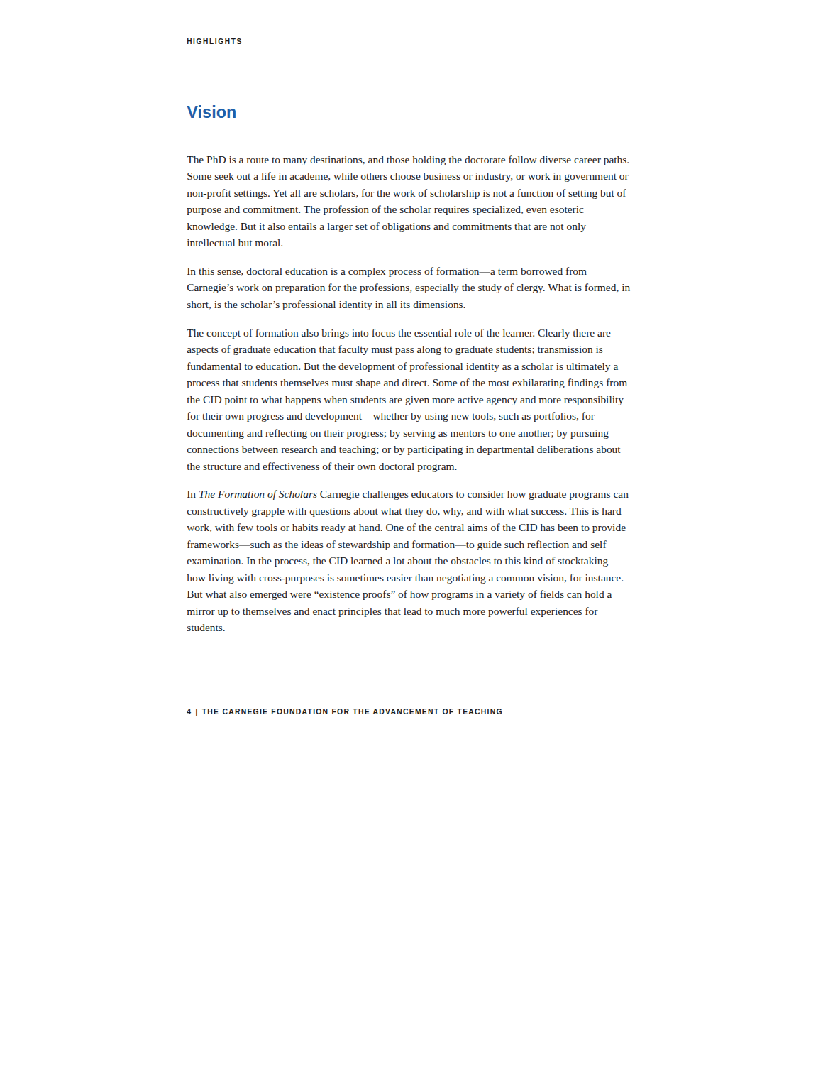HIGHLIGHTS
Vision
The PhD is a route to many destinations, and those holding the doctorate follow diverse career paths. Some seek out a life in academe, while others choose business or industry, or work in government or non-profit settings. Yet all are scholars, for the work of scholarship is not a function of setting but of purpose and commitment. The profession of the scholar requires specialized, even esoteric knowledge. But it also entails a larger set of obligations and commitments that are not only intellectual but moral.
In this sense, doctoral education is a complex process of formation—a term borrowed from Carnegie’s work on preparation for the professions, especially the study of clergy. What is formed, in short, is the scholar’s professional identity in all its dimensions.
The concept of formation also brings into focus the essential role of the learner. Clearly there are aspects of graduate education that faculty must pass along to graduate students; transmission is fundamental to education. But the development of professional identity as a scholar is ultimately a process that students themselves must shape and direct. Some of the most exhilarating findings from the CID point to what happens when students are given more active agency and more responsibility for their own progress and development—whether by using new tools, such as portfolios, for documenting and reflecting on their progress; by serving as mentors to one another; by pursuing connections between research and teaching; or by participating in departmental deliberations about the structure and effectiveness of their own doctoral program.
In The Formation of Scholars Carnegie challenges educators to consider how graduate programs can constructively grapple with questions about what they do, why, and with what success. This is hard work, with few tools or habits ready at hand. One of the central aims of the CID has been to provide frameworks—such as the ideas of stewardship and formation—to guide such reflection and self examination. In the process, the CID learned a lot about the obstacles to this kind of stocktaking—how living with cross-purposes is sometimes easier than negotiating a common vision, for instance. But what also emerged were “existence proofs” of how programs in a variety of fields can hold a mirror up to themselves and enact principles that lead to much more powerful experiences for students.
4|THE CARNEGIE FOUNDATION FOR THE ADVANCEMENT OF TEACHING